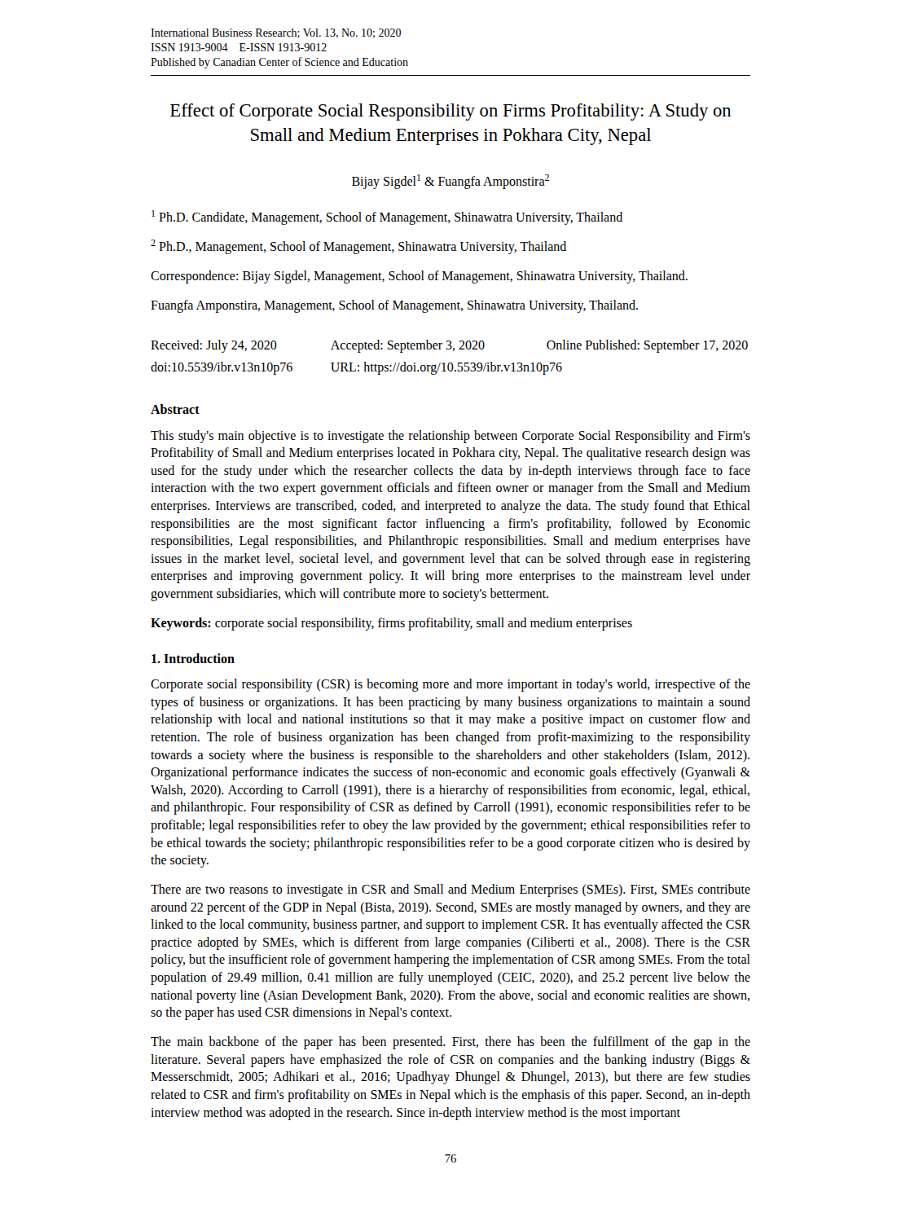International Business Research; Vol. 13, No. 10; 2020
ISSN 1913-9004 E-ISSN 1913-9012
Published by Canadian Center of Science and Education
Effect of Corporate Social Responsibility on Firms Profitability: A Study on Small and Medium Enterprises in Pokhara City, Nepal
Bijay Sigdel1 & Fuangfa Amponstira2
1 Ph.D. Candidate, Management, School of Management, Shinawatra University, Thailand
2 Ph.D., Management, School of Management, Shinawatra University, Thailand
Correspondence: Bijay Sigdel, Management, School of Management, Shinawatra University, Thailand.
Fuangfa Amponstira, Management, School of Management, Shinawatra University, Thailand.
| Received: July 24, 2020 | Accepted: September 3, 2020 | Online Published: September 17, 2020 |
| doi:10.5539/ibr.v13n10p76 | URL: https://doi.org/10.5539/ibr.v13n10p76 |
Abstract
This study's main objective is to investigate the relationship between Corporate Social Responsibility and Firm's Profitability of Small and Medium enterprises located in Pokhara city, Nepal. The qualitative research design was used for the study under which the researcher collects the data by in-depth interviews through face to face interaction with the two expert government officials and fifteen owner or manager from the Small and Medium enterprises. Interviews are transcribed, coded, and interpreted to analyze the data. The study found that Ethical responsibilities are the most significant factor influencing a firm's profitability, followed by Economic responsibilities, Legal responsibilities, and Philanthropic responsibilities. Small and medium enterprises have issues in the market level, societal level, and government level that can be solved through ease in registering enterprises and improving government policy. It will bring more enterprises to the mainstream level under government subsidiaries, which will contribute more to society's betterment.
Keywords: corporate social responsibility, firms profitability, small and medium enterprises
1. Introduction
Corporate social responsibility (CSR) is becoming more and more important in today's world, irrespective of the types of business or organizations. It has been practicing by many business organizations to maintain a sound relationship with local and national institutions so that it may make a positive impact on customer flow and retention. The role of business organization has been changed from profit-maximizing to the responsibility towards a society where the business is responsible to the shareholders and other stakeholders (Islam, 2012). Organizational performance indicates the success of non-economic and economic goals effectively (Gyanwali & Walsh, 2020). According to Carroll (1991), there is a hierarchy of responsibilities from economic, legal, ethical, and philanthropic. Four responsibility of CSR as defined by Carroll (1991), economic responsibilities refer to be profitable; legal responsibilities refer to obey the law provided by the government; ethical responsibilities refer to be ethical towards the society; philanthropic responsibilities refer to be a good corporate citizen who is desired by the society.
There are two reasons to investigate in CSR and Small and Medium Enterprises (SMEs). First, SMEs contribute around 22 percent of the GDP in Nepal (Bista, 2019). Second, SMEs are mostly managed by owners, and they are linked to the local community, business partner, and support to implement CSR. It has eventually affected the CSR practice adopted by SMEs, which is different from large companies (Ciliberti et al., 2008). There is the CSR policy, but the insufficient role of government hampering the implementation of CSR among SMEs. From the total population of 29.49 million, 0.41 million are fully unemployed (CEIC, 2020), and 25.2 percent live below the national poverty line (Asian Development Bank, 2020). From the above, social and economic realities are shown, so the paper has used CSR dimensions in Nepal's context.
The main backbone of the paper has been presented. First, there has been the fulfillment of the gap in the literature. Several papers have emphasized the role of CSR on companies and the banking industry (Biggs & Messerschmidt, 2005; Adhikari et al., 2016; Upadhyay Dhungel & Dhungel, 2013), but there are few studies related to CSR and firm's profitability on SMEs in Nepal which is the emphasis of this paper. Second, an in-depth interview method was adopted in the research. Since in-depth interview method is the most important
76